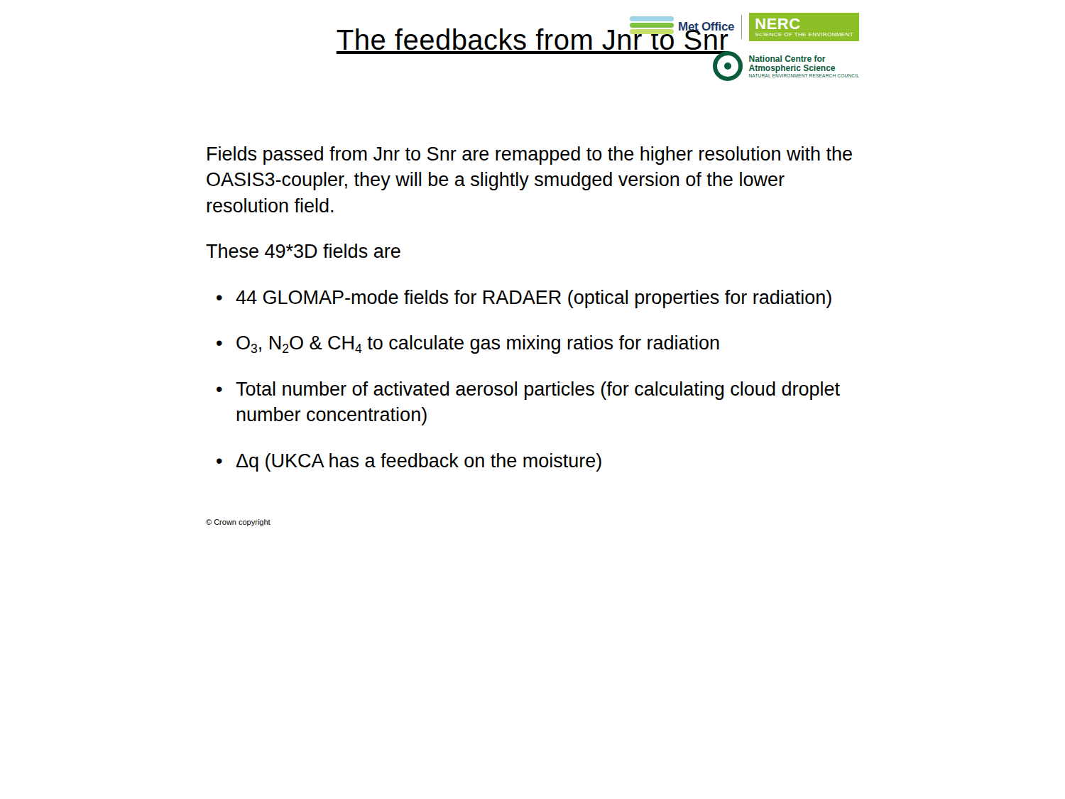Met Office
NERC
SCIENCE OF THE ENVIRONMENT
National Centre for
Atmospheric Science
NATURAL ENVIRONMENT RESEARCH COUNCIL
The feedbacks from Jnr to Snr
Fields passed from Jnr to Snr are remapped to the higher resolution with the OASIS3-coupler, they will be a slightly smudged version of the lower resolution field.
These 49*3D fields are
44 GLOMAP-mode fields for RADAER (optical properties for radiation)
O3, N2O & CH4 to calculate gas mixing ratios for radiation
Total number of activated aerosol particles (for calculating cloud droplet number concentration)
Δq (UKCA has a feedback on the moisture)
© Crown copyright